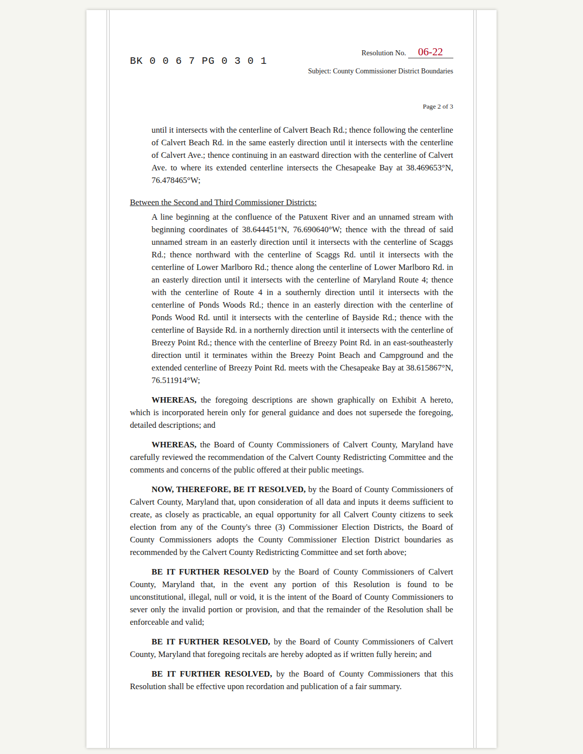BK 0 0 6 7 PG 0 3 0 1
Resolution No. 06-22
Subject: County Commissioner District Boundaries
Page 2 of 3
until it intersects with the centerline of Calvert Beach Rd.; thence following the centerline of Calvert Beach Rd. in the same easterly direction until it intersects with the centerline of Calvert Ave.; thence continuing in an eastward direction with the centerline of Calvert Ave. to where its extended centerline intersects the Chesapeake Bay at 38.469653°N, 76.478465°W;
Between the Second and Third Commissioner Districts:
A line beginning at the confluence of the Patuxent River and an unnamed stream with beginning coordinates of 38.644451°N, 76.690640°W; thence with the thread of said unnamed stream in an easterly direction until it intersects with the centerline of Scaggs Rd.; thence northward with the centerline of Scaggs Rd. until it intersects with the centerline of Lower Marlboro Rd.; thence along the centerline of Lower Marlboro Rd. in an easterly direction until it intersects with the centerline of Maryland Route 4; thence with the centerline of Route 4 in a southernly direction until it intersects with the centerline of Ponds Woods Rd.; thence in an easterly direction with the centerline of Ponds Wood Rd. until it intersects with the centerline of Bayside Rd.; thence with the centerline of Bayside Rd. in a northernly direction until it intersects with the centerline of Breezy Point Rd.; thence with the centerline of Breezy Point Rd. in an east-southeasterly direction until it terminates within the Breezy Point Beach and Campground and the extended centerline of Breezy Point Rd. meets with the Chesapeake Bay at 38.615867°N, 76.511914°W;
WHEREAS, the foregoing descriptions are shown graphically on Exhibit A hereto, which is incorporated herein only for general guidance and does not supersede the foregoing, detailed descriptions; and
WHEREAS, the Board of County Commissioners of Calvert County, Maryland have carefully reviewed the recommendation of the Calvert County Redistricting Committee and the comments and concerns of the public offered at their public meetings.
NOW, THEREFORE, BE IT RESOLVED, by the Board of County Commissioners of Calvert County, Maryland that, upon consideration of all data and inputs it deems sufficient to create, as closely as practicable, an equal opportunity for all Calvert County citizens to seek election from any of the County's three (3) Commissioner Election Districts, the Board of County Commissioners adopts the County Commissioner Election District boundaries as recommended by the Calvert County Redistricting Committee and set forth above;
BE IT FURTHER RESOLVED by the Board of County Commissioners of Calvert County, Maryland that, in the event any portion of this Resolution is found to be unconstitutional, illegal, null or void, it is the intent of the Board of County Commissioners to sever only the invalid portion or provision, and that the remainder of the Resolution shall be enforceable and valid;
BE IT FURTHER RESOLVED, by the Board of County Commissioners of Calvert County, Maryland that foregoing recitals are hereby adopted as if written fully herein; and
BE IT FURTHER RESOLVED, by the Board of County Commissioners that this Resolution shall be effective upon recordation and publication of a fair summary.